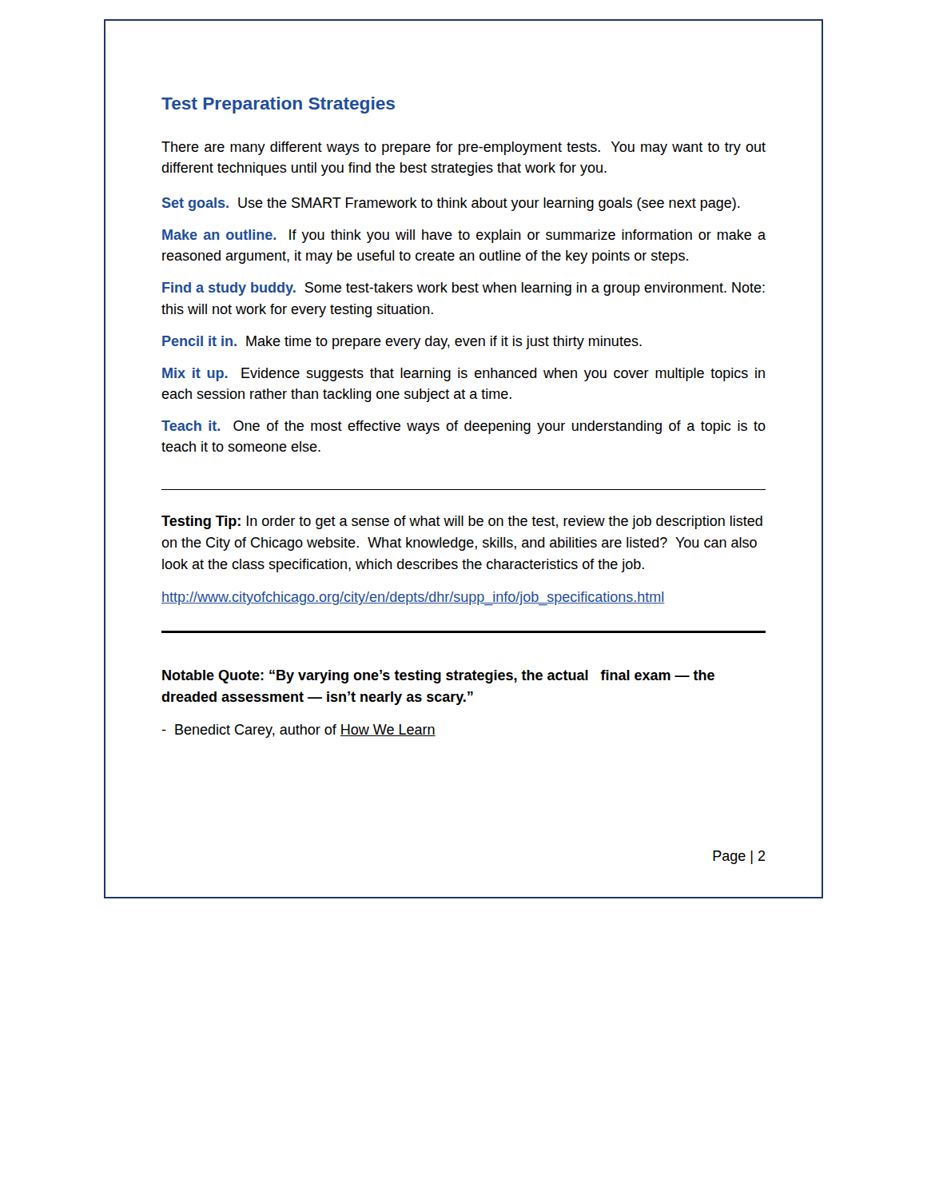Test Preparation Strategies
There are many different ways to prepare for pre-employment tests. You may want to try out different techniques until you find the best strategies that work for you.
Set goals. Use the SMART Framework to think about your learning goals (see next page).
Make an outline. If you think you will have to explain or summarize information or make a reasoned argument, it may be useful to create an outline of the key points or steps.
Find a study buddy. Some test-takers work best when learning in a group environment. Note: this will not work for every testing situation.
Pencil it in. Make time to prepare every day, even if it is just thirty minutes.
Mix it up. Evidence suggests that learning is enhanced when you cover multiple topics in each session rather than tackling one subject at a time.
Teach it. One of the most effective ways of deepening your understanding of a topic is to teach it to someone else.
Testing Tip: In order to get a sense of what will be on the test, review the job description listed on the City of Chicago website. What knowledge, skills, and abilities are listed? You can also look at the class specification, which describes the characteristics of the job.
http://www.cityofchicago.org/city/en/depts/dhr/supp_info/job_specifications.html
Notable Quote: “By varying one’s testing strategies, the actual final exam — the dreaded assessment — isn’t nearly as scary.”
- Benedict Carey, author of How We Learn
Page | 2